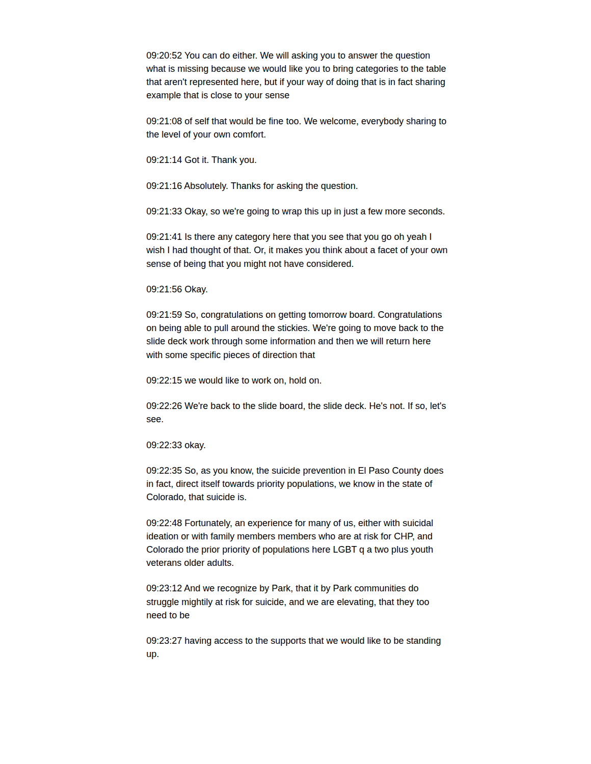09:20:52 You can do either. We will asking you to answer the question what is missing because we would like you to bring categories to the table that aren't represented here, but if your way of doing that is in fact sharing example that is close to your sense
09:21:08 of self that would be fine too. We welcome, everybody sharing to the level of your own comfort.
09:21:14 Got it. Thank you.
09:21:16 Absolutely. Thanks for asking the question.
09:21:33 Okay, so we're going to wrap this up in just a few more seconds.
09:21:41 Is there any category here that you see that you go oh yeah I wish I had thought of that. Or, it makes you think about a facet of your own sense of being that you might not have considered.
09:21:56 Okay.
09:21:59 So, congratulations on getting tomorrow board. Congratulations on being able to pull around the stickies. We're going to move back to the slide deck work through some information and then we will return here with some specific pieces of direction that
09:22:15 we would like to work on, hold on.
09:22:26 We're back to the slide board, the slide deck. He's not. If so, let's see.
09:22:33 okay.
09:22:35 So, as you know, the suicide prevention in El Paso County does in fact, direct itself towards priority populations, we know in the state of Colorado, that suicide is.
09:22:48 Fortunately, an experience for many of us, either with suicidal ideation or with family members members who are at risk for CHP, and Colorado the prior priority of populations here LGBT q a two plus youth veterans older adults.
09:23:12 And we recognize by Park, that it by Park communities do struggle mightily at risk for suicide, and we are elevating, that they too need to be
09:23:27 having access to the supports that we would like to be standing up.